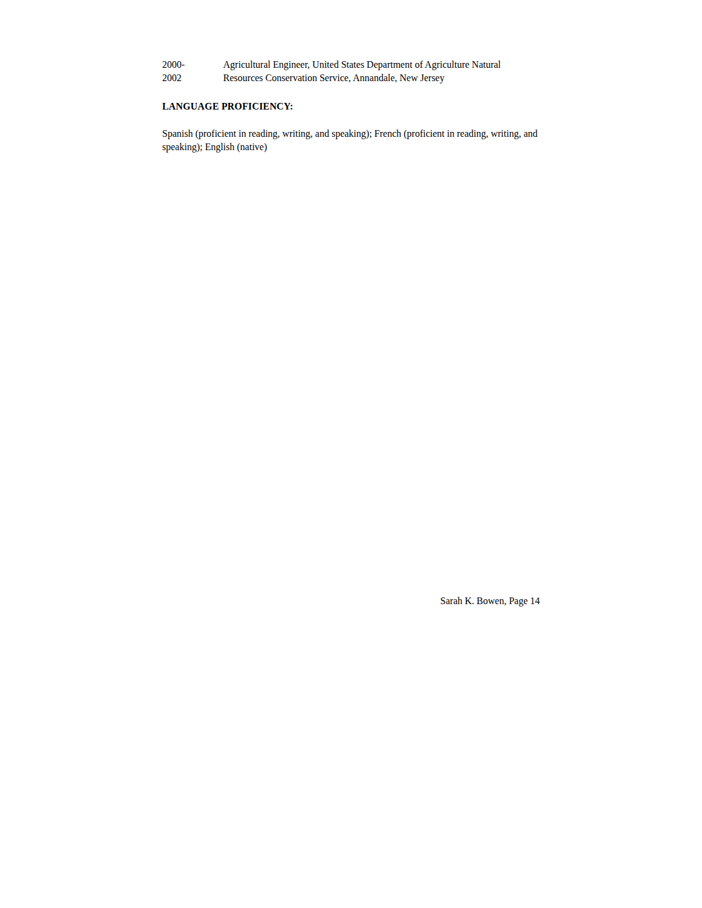| 2000- 2002 | Agricultural Engineer, United States Department of Agriculture Natural Resources Conservation Service, Annandale, New Jersey |
LANGUAGE PROFICIENCY:
Spanish (proficient in reading, writing, and speaking); French (proficient in reading, writing, and speaking); English (native)
Sarah K. Bowen, Page 14